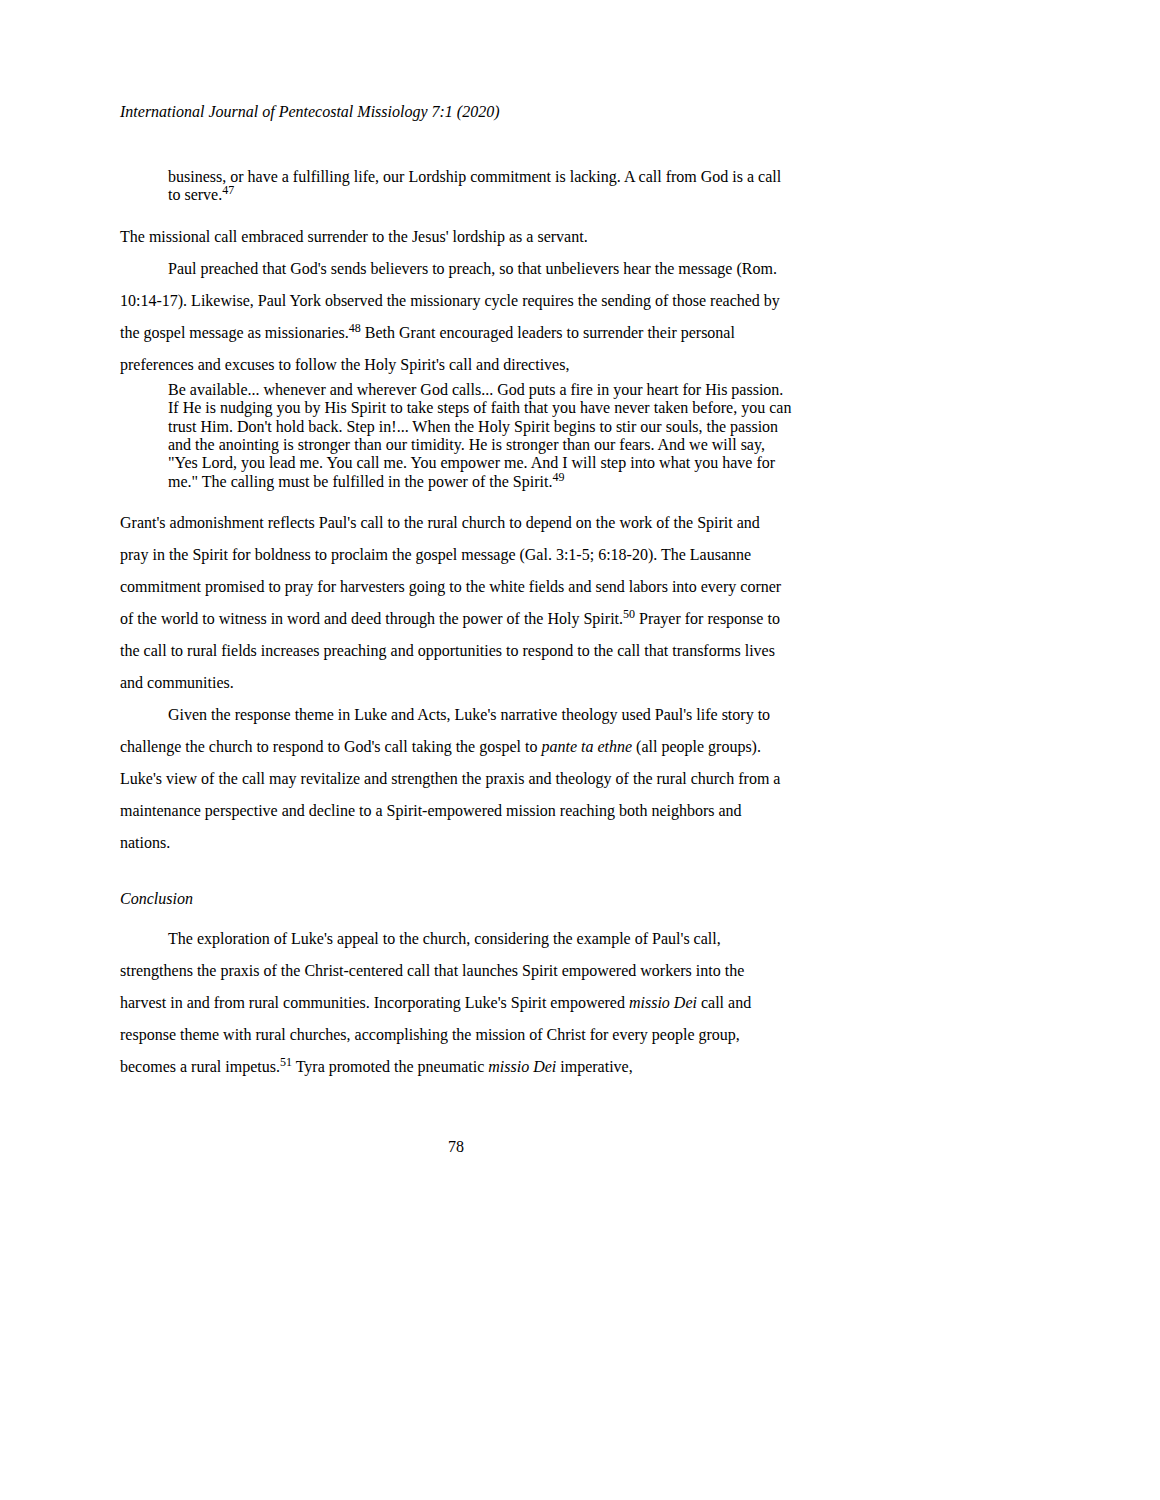International Journal of Pentecostal Missiology 7:1 (2020)
business, or have a fulfilling life, our Lordship commitment is lacking. A call from God is a call to serve.47
The missional call embraced surrender to the Jesus' lordship as a servant.
Paul preached that God's sends believers to preach, so that unbelievers hear the message (Rom. 10:14-17). Likewise, Paul York observed the missionary cycle requires the sending of those reached by the gospel message as missionaries.48 Beth Grant encouraged leaders to surrender their personal preferences and excuses to follow the Holy Spirit's call and directives,
Be available... whenever and wherever God calls... God puts a fire in your heart for His passion. If He is nudging you by His Spirit to take steps of faith that you have never taken before, you can trust Him. Don't hold back. Step in!... When the Holy Spirit begins to stir our souls, the passion and the anointing is stronger than our timidity. He is stronger than our fears. And we will say, "Yes Lord, you lead me. You call me. You empower me. And I will step into what you have for me." The calling must be fulfilled in the power of the Spirit.49
Grant's admonishment reflects Paul's call to the rural church to depend on the work of the Spirit and pray in the Spirit for boldness to proclaim the gospel message (Gal. 3:1-5; 6:18-20). The Lausanne commitment promised to pray for harvesters going to the white fields and send labors into every corner of the world to witness in word and deed through the power of the Holy Spirit.50 Prayer for response to the call to rural fields increases preaching and opportunities to respond to the call that transforms lives and communities.
Given the response theme in Luke and Acts, Luke's narrative theology used Paul's life story to challenge the church to respond to God's call taking the gospel to pante ta ethne (all people groups). Luke's view of the call may revitalize and strengthen the praxis and theology of the rural church from a maintenance perspective and decline to a Spirit-empowered mission reaching both neighbors and nations.
Conclusion
The exploration of Luke's appeal to the church, considering the example of Paul's call, strengthens the praxis of the Christ-centered call that launches Spirit empowered workers into the harvest in and from rural communities. Incorporating Luke's Spirit empowered missio Dei call and response theme with rural churches, accomplishing the mission of Christ for every people group, becomes a rural impetus.51 Tyra promoted the pneumatic missio Dei imperative,
78